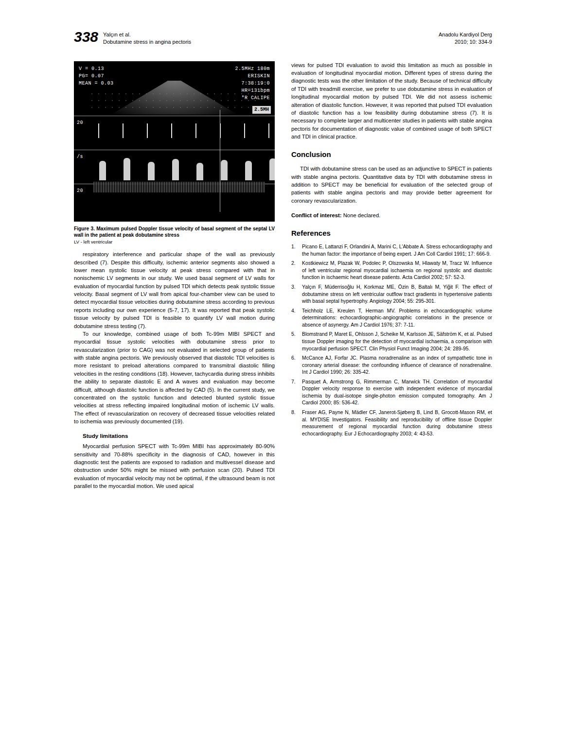338
Yalçın et al.
Dobutamine stress in angina pectoris
Anadolu Kardiyol Derg
2010; 10: 334-9
V = 0.13
PG= 0.07
MEAN = 0.03
2.5MHz 180m
ERISKIN
7:38:19:0
HR=131bpm
*R CALIPE
2.5MH
20
/s
20
Figure 3. Maximum pulsed Doppler tissue velocity of basal segment of the septal LV wall in the patient at peak dobutamine stress
LV - left ventricular
respiratory interference and particular shape of the wall as previously described (7). Despite this difficulty, ischemic anterior segments also showed a lower mean systolic tissue velocity at peak stress compared with that in nonischemic LV segments in our study. We used basal segment of LV walls for evaluation of myocardial function by pulsed TDI which detects peak systolic tissue velocity. Basal segment of LV wall from apical four-chamber view can be used to detect myocardial tissue velocities during dobutamine stress according to previous reports including our own experience (5-7, 17). It was reported that peak systolic tissue velocity by pulsed TDI is feasible to quantify LV wall motion during dobutamine stress testing (7).
To our knowledge, combined usage of both Tc-99m MIBI SPECT and myocardial tissue systolic velocities with dobutamine stress prior to revascularization (prior to CAG) was not evaluated in selected group of patients with stable angina pectoris. We previously observed that diastolic TDI velocities is more resistant to preload alterations compared to transmitral diastolic filling velocities in the resting conditions (18). However, tachycardia during stress inhibits the ability to separate diastolic E and A waves and evaluation may become difficult, although diastolic function is affected by CAD (5). In the current study, we concentrated on the systolic function and detected blunted systolic tissue velocities at stress reflecting impaired longitudinal motion of ischemic LV walls. The effect of revascularization on recovery of decreased tissue velocities related to ischemia was previously documented (19).
Study limitations
Myocardial perfusion SPECT with Tc-99m MIBI has approximately 80-90% sensitivity and 70-88% specificity in the diagnosis of CAD, however in this diagnostic test the patients are exposed to radiation and multivessel disease and obstruction under 50% might be missed with perfusion scan (20). Pulsed TDI evaluation of myocardial velocity may not be optimal, if the ultrasound beam is not parallel to the myocardial motion. We used apical
views for pulsed TDI evaluation to avoid this limitation as much as possible in evaluation of longitudinal myocardial motion. Different types of stress during the diagnostic tests was the other limitation of the study. Because of technical difficulty of TDI with treadmill exercise, we prefer to use dobutamine stress in evaluation of longitudinal myocardial motion by pulsed TDI. We did not assess ischemic alteration of diastolic function. However, it was reported that pulsed TDI evaluation of diastolic function has a low feasibility during dobutamine stress (7). It is necessary to complete larger and multicenter studies in patients with stable angina pectoris for documentation of diagnostic value of combined usage of both SPECT and TDI in clinical practice.
Conclusion
TDI with dobutamine stress can be used as an adjunctive to SPECT in patients with stable angina pectoris. Quantitative data by TDI with dobutamine stress in addition to SPECT may be beneficial for evaluation of the selected group of patients with stable angina pectoris and may provide better agreement for coronary revascularization.
Conflict of interest: None declared.
References
Picano E, Lattanzi F, Orlandini A, Marini C, L'Abbate A. Stress echocardiography and the human factor: the importance of being expert. J Am Coll Cardiol 1991; 17: 666-9.
Kostkiewicz M, Plazak W, Podolec P, Olszowska M, Hlawaty M, Tracz W. Influence of left ventricular regional myocardial ischaemia on regional systolic and diastolic function in ischaemic heart disease patients. Acta Cardiol 2002; 57: 52-3.
Yalçın F, Müderrisoğlu H, Korkmaz ME, Özin B, Baltalı M, Yiğit F. The effect of dobutamine stress on left ventricular outflow tract gradients in hypertensive patients with basal septal hypertrophy. Angiology 2004; 55: 295-301.
Teichholz LE, Kreulen T, Herman MV. Problems in echocardiographic volume determinations: echocardiographic-angiographic correlations in the presence or absence of asynergy. Am J Cardiol 1976; 37: 7-11.
Blomstrand P, Maret E, Ohlsson J, Scheike M, Karlsson JE, Säfström K, et al. Pulsed tissue Doppler imaging for the detection of myocardial ischaemia, a comparison with myocardial perfusion SPECT. Clin Physiol Funct Imaging 2004; 24: 289-95.
McCance AJ, Forfar JC. Plasma noradrenaline as an index of sympathetic tone in coronary arterial disease: the confounding influence of clearance of noradrenaline. Int J Cardiol 1990; 26: 335-42.
Pasquet A, Armstrong G, Rimmerman C, Marwick TH. Correlation of myocardial Doppler velocity response to exercise with independent evidence of myocardial ischemia by dual-isotope single-photon emission computed tomography. Am J Cardiol 2000; 85: 536-42.
Fraser AG, Payne N, Mädler CF, Janerot-Sjøberg B, Lind B, Grocott-Mason RM, et al. MYDISE Investigators. Feasibility and reproducibility of offline tissue Doppler measurement of regional myocardial function during dobutamine stress echocardiography. Eur J Echocardiography 2003; 4: 43-53.